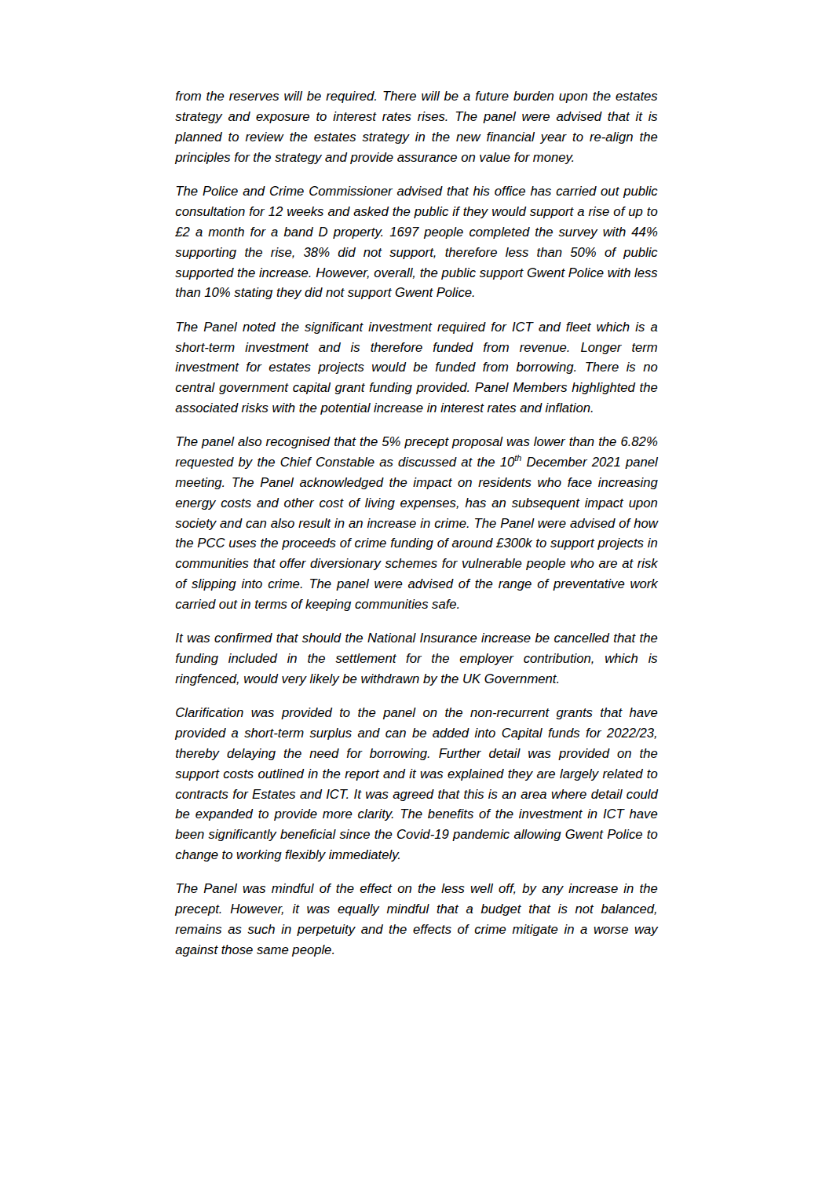from the reserves will be required. There will be a future burden upon the estates strategy and exposure to interest rates rises. The panel were advised that it is planned to review the estates strategy in the new financial year to re-align the principles for the strategy and provide assurance on value for money.
The Police and Crime Commissioner advised that his office has carried out public consultation for 12 weeks and asked the public if they would support a rise of up to £2 a month for a band D property. 1697 people completed the survey with 44% supporting the rise, 38% did not support, therefore less than 50% of public supported the increase. However, overall, the public support Gwent Police with less than 10% stating they did not support Gwent Police.
The Panel noted the significant investment required for ICT and fleet which is a short-term investment and is therefore funded from revenue. Longer term investment for estates projects would be funded from borrowing. There is no central government capital grant funding provided. Panel Members highlighted the associated risks with the potential increase in interest rates and inflation.
The panel also recognised that the 5% precept proposal was lower than the 6.82% requested by the Chief Constable as discussed at the 10th December 2021 panel meeting. The Panel acknowledged the impact on residents who face increasing energy costs and other cost of living expenses, has an subsequent impact upon society and can also result in an increase in crime. The Panel were advised of how the PCC uses the proceeds of crime funding of around £300k to support projects in communities that offer diversionary schemes for vulnerable people who are at risk of slipping into crime. The panel were advised of the range of preventative work carried out in terms of keeping communities safe.
It was confirmed that should the National Insurance increase be cancelled that the funding included in the settlement for the employer contribution, which is ringfenced, would very likely be withdrawn by the UK Government.
Clarification was provided to the panel on the non-recurrent grants that have provided a short-term surplus and can be added into Capital funds for 2022/23, thereby delaying the need for borrowing. Further detail was provided on the support costs outlined in the report and it was explained they are largely related to contracts for Estates and ICT. It was agreed that this is an area where detail could be expanded to provide more clarity. The benefits of the investment in ICT have been significantly beneficial since the Covid-19 pandemic allowing Gwent Police to change to working flexibly immediately.
The Panel was mindful of the effect on the less well off, by any increase in the precept. However, it was equally mindful that a budget that is not balanced, remains as such in perpetuity and the effects of crime mitigate in a worse way against those same people.